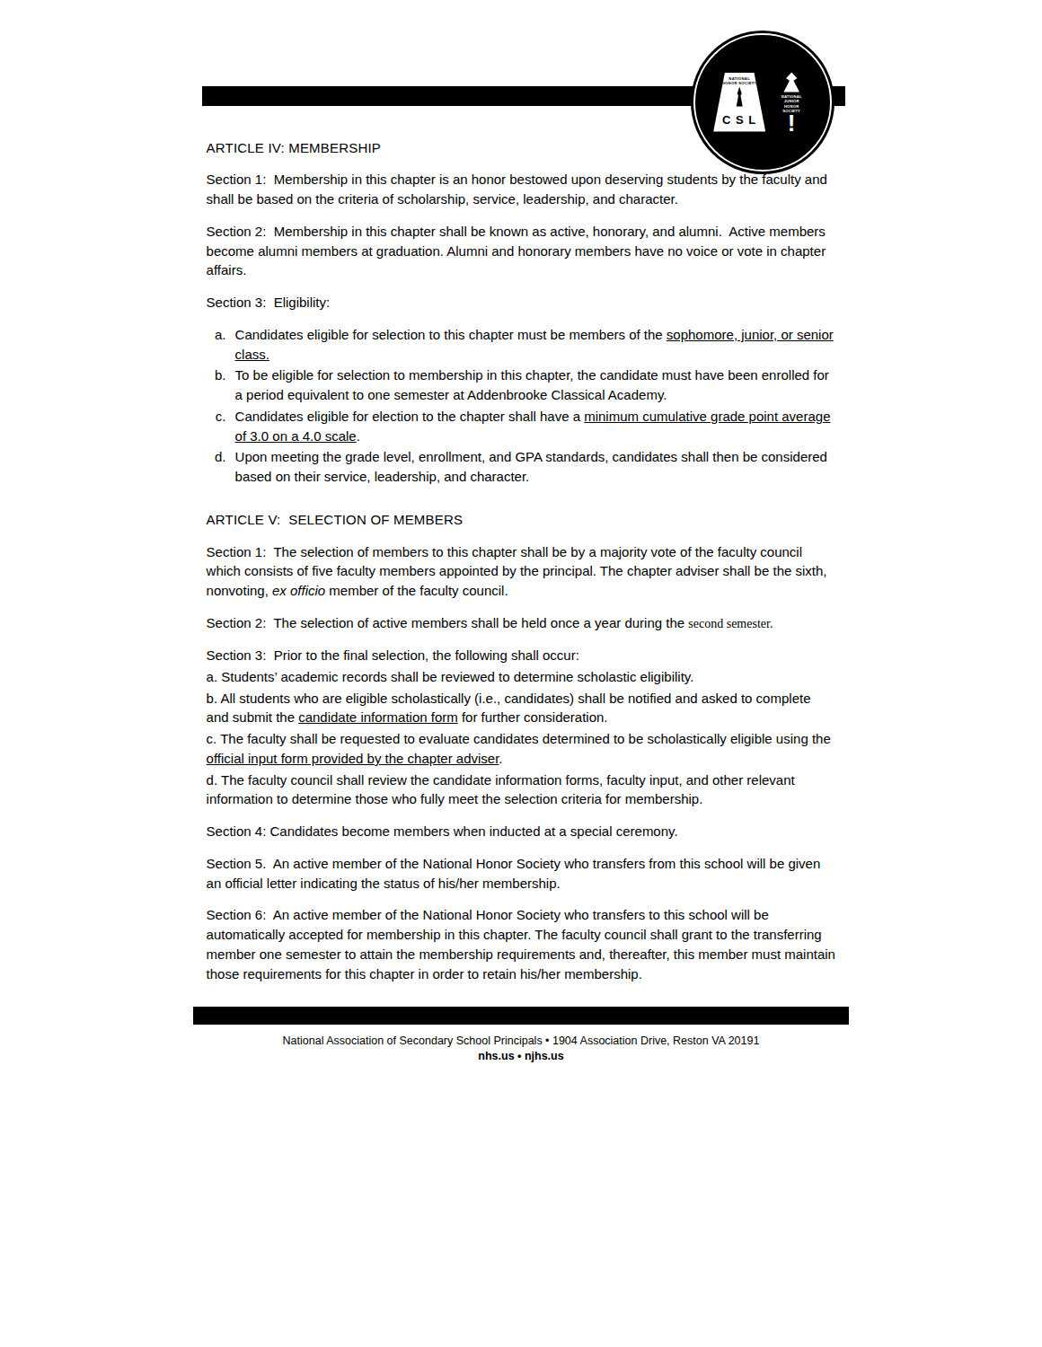National
Honor Society
C S L
National
Junior
Honor
Society
!
ARTICLE IV: MEMBERSHIP
Section 1: Membership in this chapter is an honor bestowed upon deserving students by the faculty and shall be based on the criteria of scholarship, service, leadership, and character.
Section 2: Membership in this chapter shall be known as active, honorary, and alumni. Active members become alumni members at graduation. Alumni and honorary members have no voice or vote in chapter affairs.
Section 3: Eligibility:
Candidates eligible for selection to this chapter must be members of the sophomore, junior, or senior class.
To be eligible for selection to membership in this chapter, the candidate must have been enrolled for a period equivalent to one semester at Addenbrooke Classical Academy.
Candidates eligible for election to the chapter shall have a minimum cumulative grade point average of 3.0 on a 4.0 scale.
Upon meeting the grade level, enrollment, and GPA standards, candidates shall then be considered based on their service, leadership, and character.
ARTICLE V: SELECTION OF MEMBERS
Section 1: The selection of members to this chapter shall be by a majority vote of the faculty council which consists of five faculty members appointed by the principal. The chapter adviser shall be the sixth, nonvoting, ex officio member of the faculty council.
Section 2: The selection of active members shall be held once a year during the second semester.
Section 3: Prior to the final selection, the following shall occur:
a. Students’ academic records shall be reviewed to determine scholastic eligibility.
b. All students who are eligible scholastically (i.e., candidates) shall be notified and asked to complete and submit the candidate information form for further consideration.
c. The faculty shall be requested to evaluate candidates determined to be scholastically eligible using the official input form provided by the chapter adviser.
d. The faculty council shall review the candidate information forms, faculty input, and other relevant information to determine those who fully meet the selection criteria for membership.
Section 4: Candidates become members when inducted at a special ceremony.
Section 5. An active member of the National Honor Society who transfers from this school will be given an official letter indicating the status of his/her membership.
Section 6: An active member of the National Honor Society who transfers to this school will be automatically accepted for membership in this chapter. The faculty council shall grant to the transferring member one semester to attain the membership requirements and, thereafter, this member must maintain those requirements for this chapter in order to retain his/her membership.
National Association of Secondary School Principals • 1904 Association Drive, Reston VA 20191
nhs.us • njhs.us